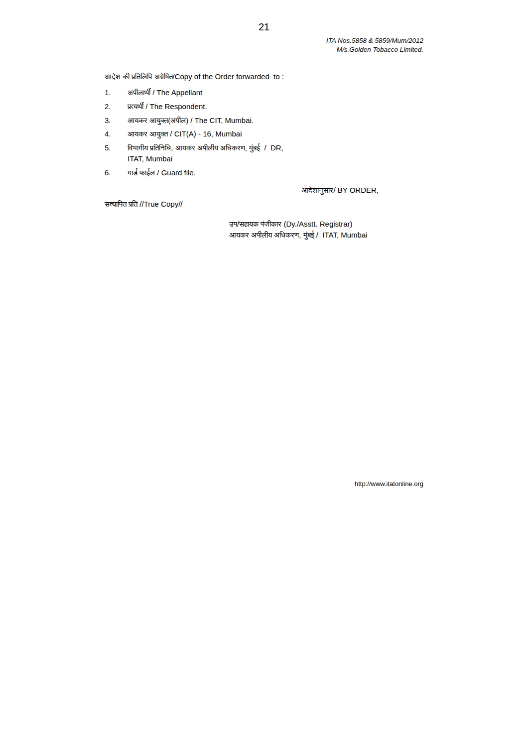21
ITA Nos.5858 & 5859/Mum/2012
M/s.Golden Tobacco Limited.
आदेश की प्रतिलिपि अग्रेषित/Copy of the Order forwarded to :
1. अपीलार्थी / The Appellant
2. प्रत्यर्थी / The Respondent.
3. आयकर आयुक्त(अपील) / The CIT, Mumbai.
4. आयकर आयुक्त / CIT(A) - 16, Mumbai
5. विभागीय प्रतिनिधि, आयकर अपीलीय अधिकरण, मुंबई / DR,
ITAT, Mumbai
6. गार्ड फाईल / Guard file.
आदेशानुसार/ BY ORDER,
सत्यापित प्रति //True Copy//
उप/सहायक पंजीकार (Dy./Asstt. Registrar)
आयकर अपीलीय अधिकरण, मुंबई / ITAT, Mumbai
http://www.itatonline.org